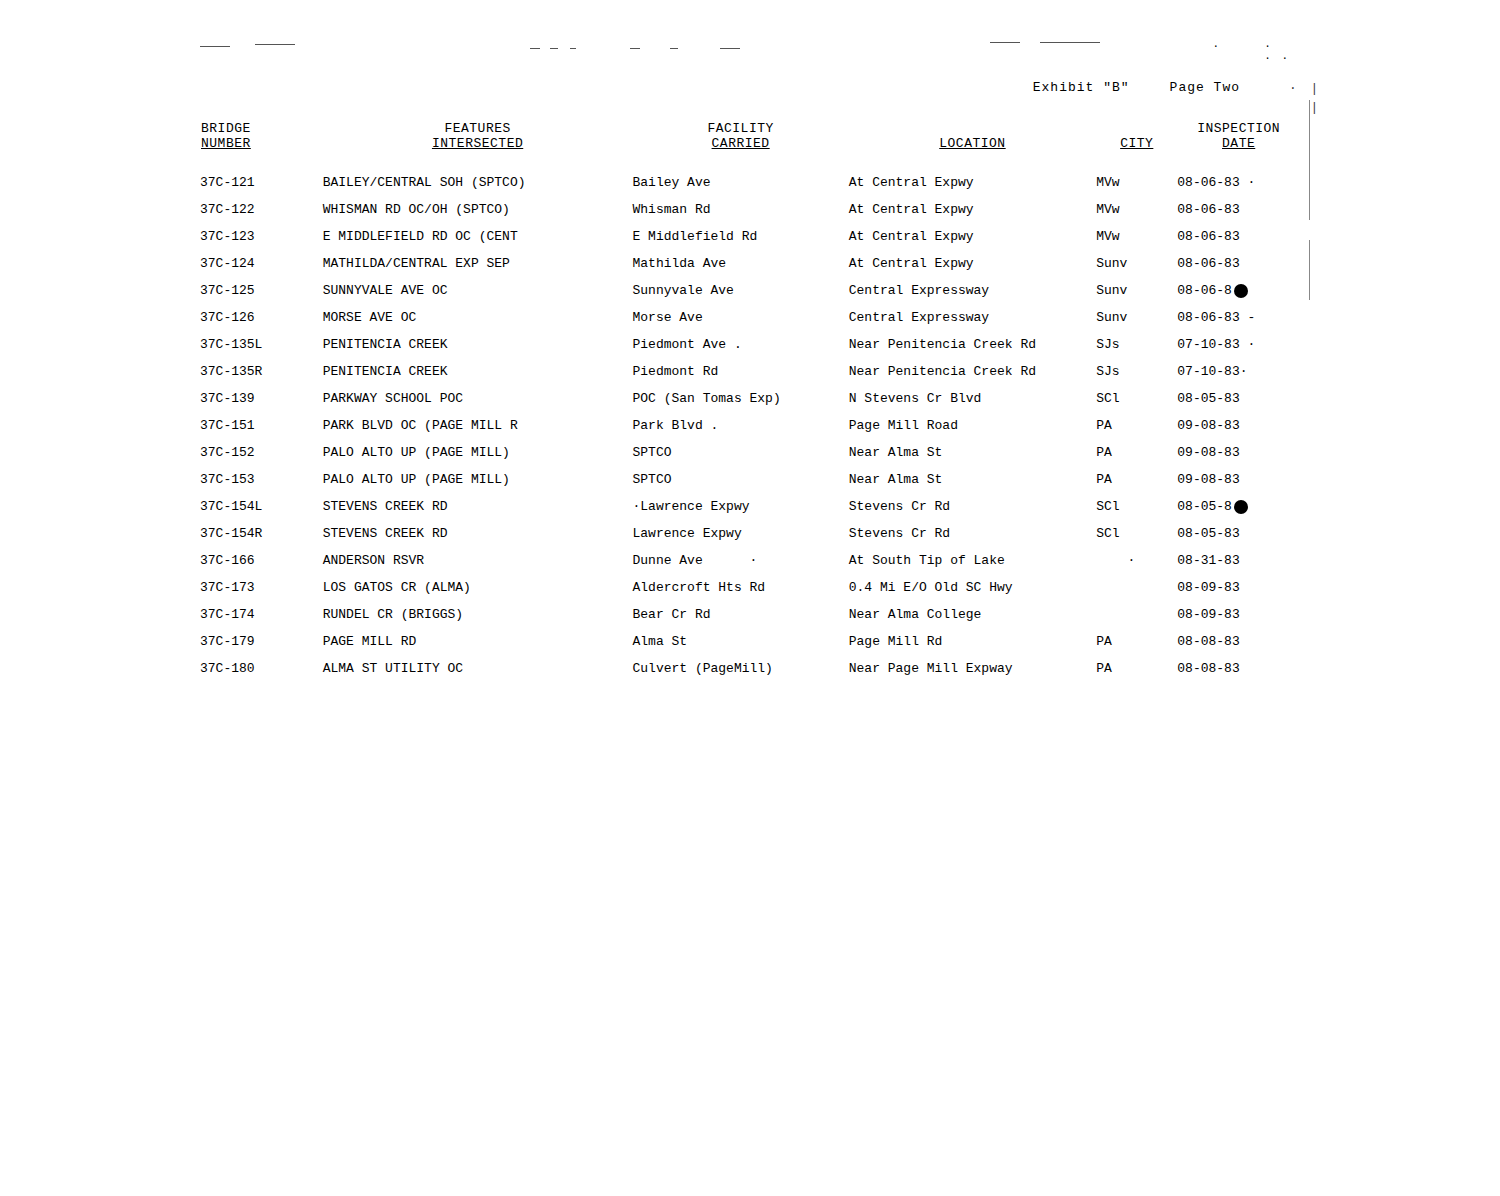· ·
· ·
Exhibit "B"Page Two
| BRIDGE NUMBER | FEATURES INTERSECTED | FACILITY CARRIED | LOCATION | CITY | INSPECTION DATE |
| --- | --- | --- | --- | --- | --- |
| 37C-121 | BAILEY/CENTRAL SOH (SPTCO) | Bailey Ave | At Central Expwy | MVw | 08-06-83 · |
| 37C-122 | WHISMAN RD OC/OH (SPTCO) | Whisman Rd | At Central Expwy | MVw | 08-06-83 |
| 37C-123 | E MIDDLEFIELD RD OC (CENT | E Middlefield Rd | At Central Expwy | MVw | 08-06-83 |
| 37C-124 | MATHILDA/CENTRAL EXP SEP | Mathilda Ave | At Central Expwy | Sunv | 08-06-83 |
| 37C-125 | SUNNYVALE AVE OC | Sunnyvale Ave | Central Expressway | Sunv | 08-06-8 |
| 37C-126 | MORSE AVE OC | Morse Ave | Central Expressway | Sunv | 08-06-83 - |
| 37C-135L | PENITENCIA CREEK | Piedmont Ave . | Near Penitencia Creek Rd | SJs | 07-10-83 · |
| 37C-135R | PENITENCIA CREEK | Piedmont Rd | Near Penitencia Creek Rd | SJs | 07-10-83· |
| 37C-139 | PARKWAY SCHOOL POC | POC (San Tomas Exp) | N Stevens Cr Blvd | SCl | 08-05-83 |
| 37C-151 | PARK BLVD OC (PAGE MILL R | Park Blvd . | Page Mill Road | PA | 09-08-83 |
| 37C-152 | PALO ALTO UP (PAGE MILL) | SPTCO | Near Alma St | PA | 09-08-83 |
| 37C-153 | PALO ALTO UP (PAGE MILL) | SPTCO | Near Alma St | PA | 09-08-83 |
| 37C-154L | STEVENS CREEK RD | ·Lawrence Expwy | Stevens Cr Rd | SCl | 08-05-8 |
| 37C-154R | STEVENS CREEK RD | Lawrence Expwy | Stevens Cr Rd | SCl | 08-05-83 |
| 37C-166 | ANDERSON RSVR | Dunne Ave · | At South Tip of Lake | · | 08-31-83 |
| 37C-173 | LOS GATOS CR (ALMA) | Aldercroft Hts Rd | 0.4 Mi E/O Old SC Hwy | | 08-09-83 |
| 37C-174 | RUNDEL CR (BRIGGS) | Bear Cr Rd | Near Alma College | | 08-09-83 |
| 37C-179 | PAGE MILL RD | Alma St | Page Mill Rd | PA | 08-08-83 |
| 37C-180 | ALMA ST UTILITY OC | Culvert (PageMill) | Near Page Mill Expway | PA | 08-08-83 |
· |
|